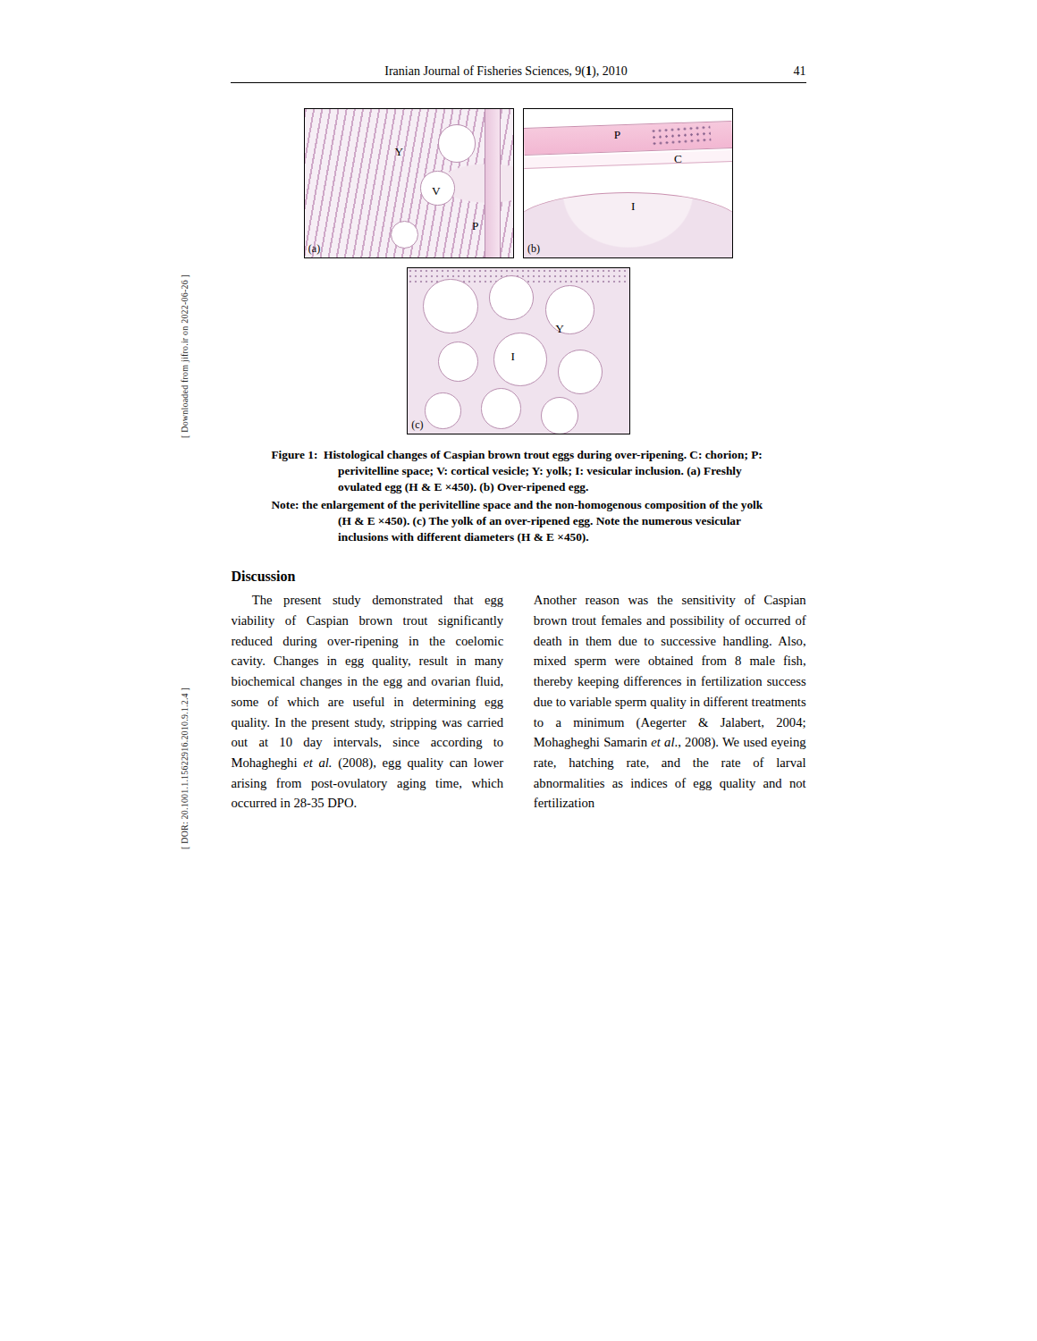[ Downloaded from jifro.ir on 2022-06-26 ] [ DOR: 20.1001.1.15622916.2010.9.1.2.4 ]
Iranian Journal of Fisheries Sciences, 9(1), 2010
41
Y V C P (a)
P C I (b)
Y I (c)
Figure 1: Histological changes of Caspian brown trout eggs during over-ripening. C: chorion; P: perivitelline space; V: cortical vesicle; Y: yolk; I: vesicular inclusion. (a) Freshly ovulated egg (H & E ×450). (b) Over-ripened egg.
Note: the enlargement of the perivitelline space and the non-homogenous composition of the yolk (H & E ×450). (c) The yolk of an over-ripened egg. Note the numerous vesicular inclusions with different diameters (H & E ×450).
Discussion
The present study demonstrated that egg viability of Caspian brown trout significantly reduced during over-ripening in the coelomic cavity. Changes in egg quality, result in many biochemical changes in the egg and ovarian fluid, some of which are useful in determining egg quality. In the present study, stripping was carried out at 10 day intervals, since according to Mohagheghi et al. (2008), egg quality can lower arising from post-ovulatory aging time, which occurred in 28-35 DPO.
Another reason was the sensitivity of Caspian brown trout females and possibility of occurred of death in them due to successive handling. Also, mixed sperm were obtained from 8 male fish, thereby keeping differences in fertilization success due to variable sperm quality in different treatments to a minimum (Aegerter & Jalabert, 2004; Mohagheghi Samarin et al., 2008). We used eyeing rate, hatching rate, and the rate of larval abnormalities as indices of egg quality and not fertilization